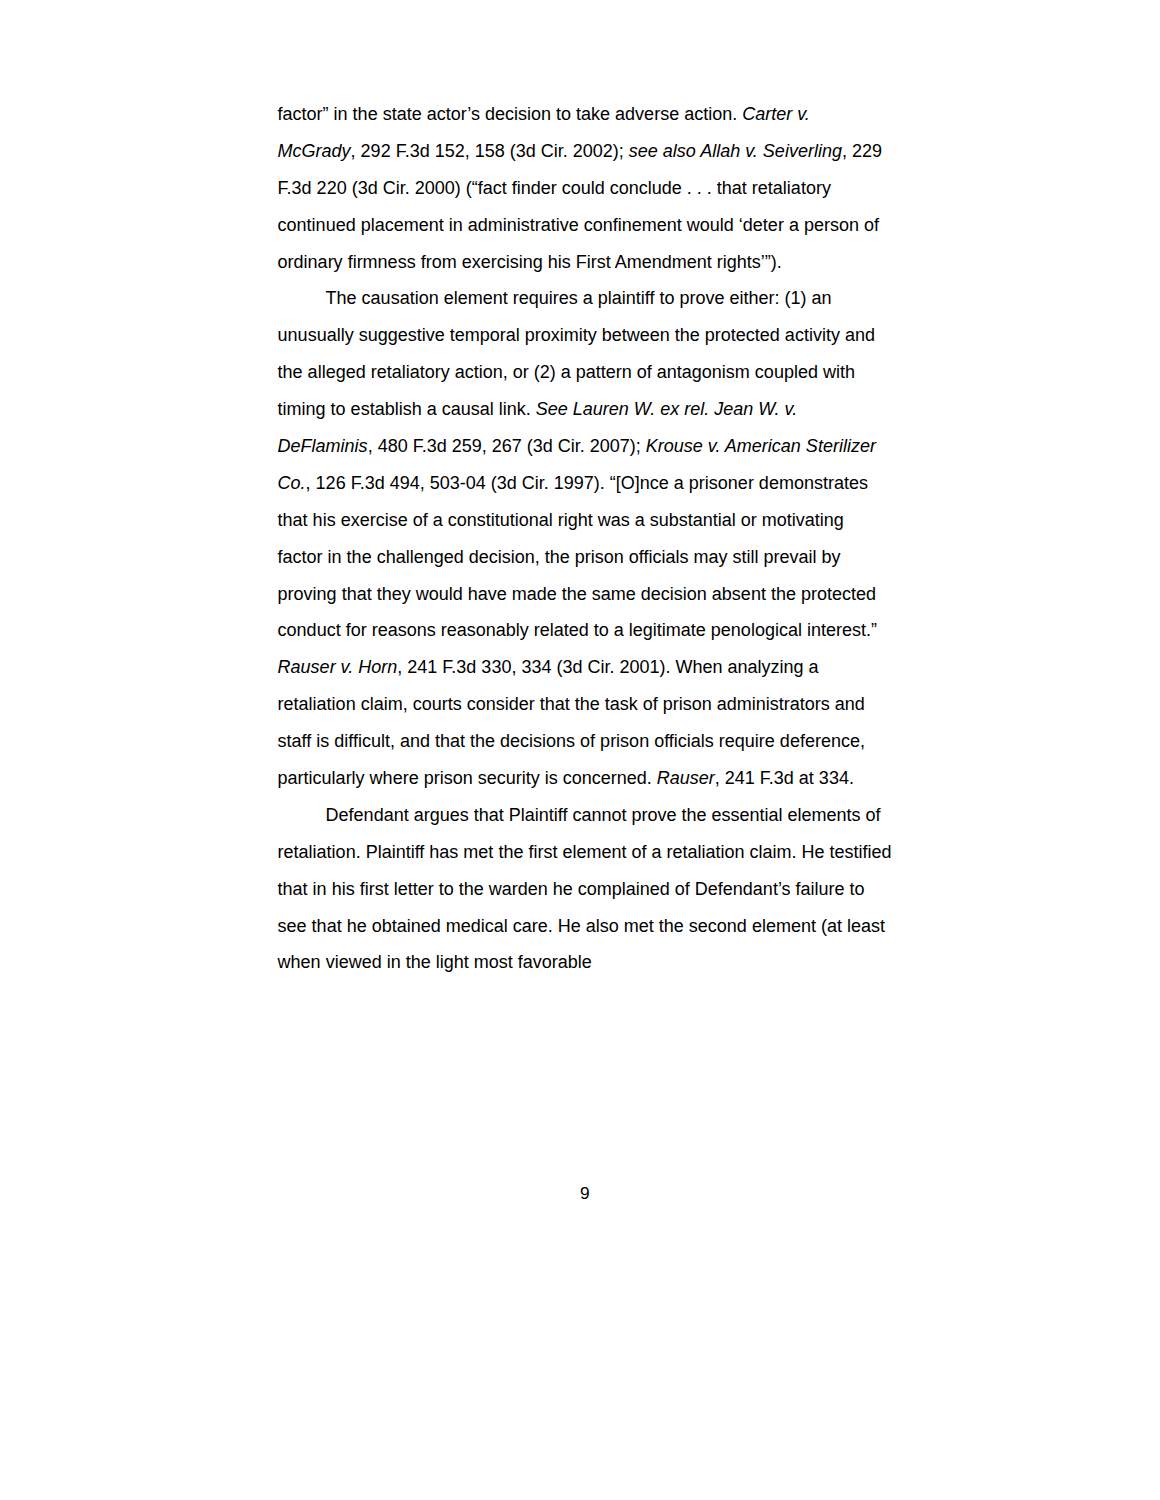factor” in the state actor’s decision to take adverse action. Carter v. McGrady, 292 F.3d 152, 158 (3d Cir. 2002); see also Allah v. Seiverling, 229 F.3d 220 (3d Cir. 2000) (“fact finder could conclude . . . that retaliatory continued placement in administrative confinement would ‘deter a person of ordinary firmness from exercising his First Amendment rights’”).
The causation element requires a plaintiff to prove either: (1) an unusually suggestive temporal proximity between the protected activity and the alleged retaliatory action, or (2) a pattern of antagonism coupled with timing to establish a causal link. See Lauren W. ex rel. Jean W. v. DeFlaminis, 480 F.3d 259, 267 (3d Cir. 2007); Krouse v. American Sterilizer Co., 126 F.3d 494, 503-04 (3d Cir. 1997). “[O]nce a prisoner demonstrates that his exercise of a constitutional right was a substantial or motivating factor in the challenged decision, the prison officials may still prevail by proving that they would have made the same decision absent the protected conduct for reasons reasonably related to a legitimate penological interest.” Rauser v. Horn, 241 F.3d 330, 334 (3d Cir. 2001). When analyzing a retaliation claim, courts consider that the task of prison administrators and staff is difficult, and that the decisions of prison officials require deference, particularly where prison security is concerned. Rauser, 241 F.3d at 334.
Defendant argues that Plaintiff cannot prove the essential elements of retaliation. Plaintiff has met the first element of a retaliation claim. He testified that in his first letter to the warden he complained of Defendant’s failure to see that he obtained medical care. He also met the second element (at least when viewed in the light most favorable
9